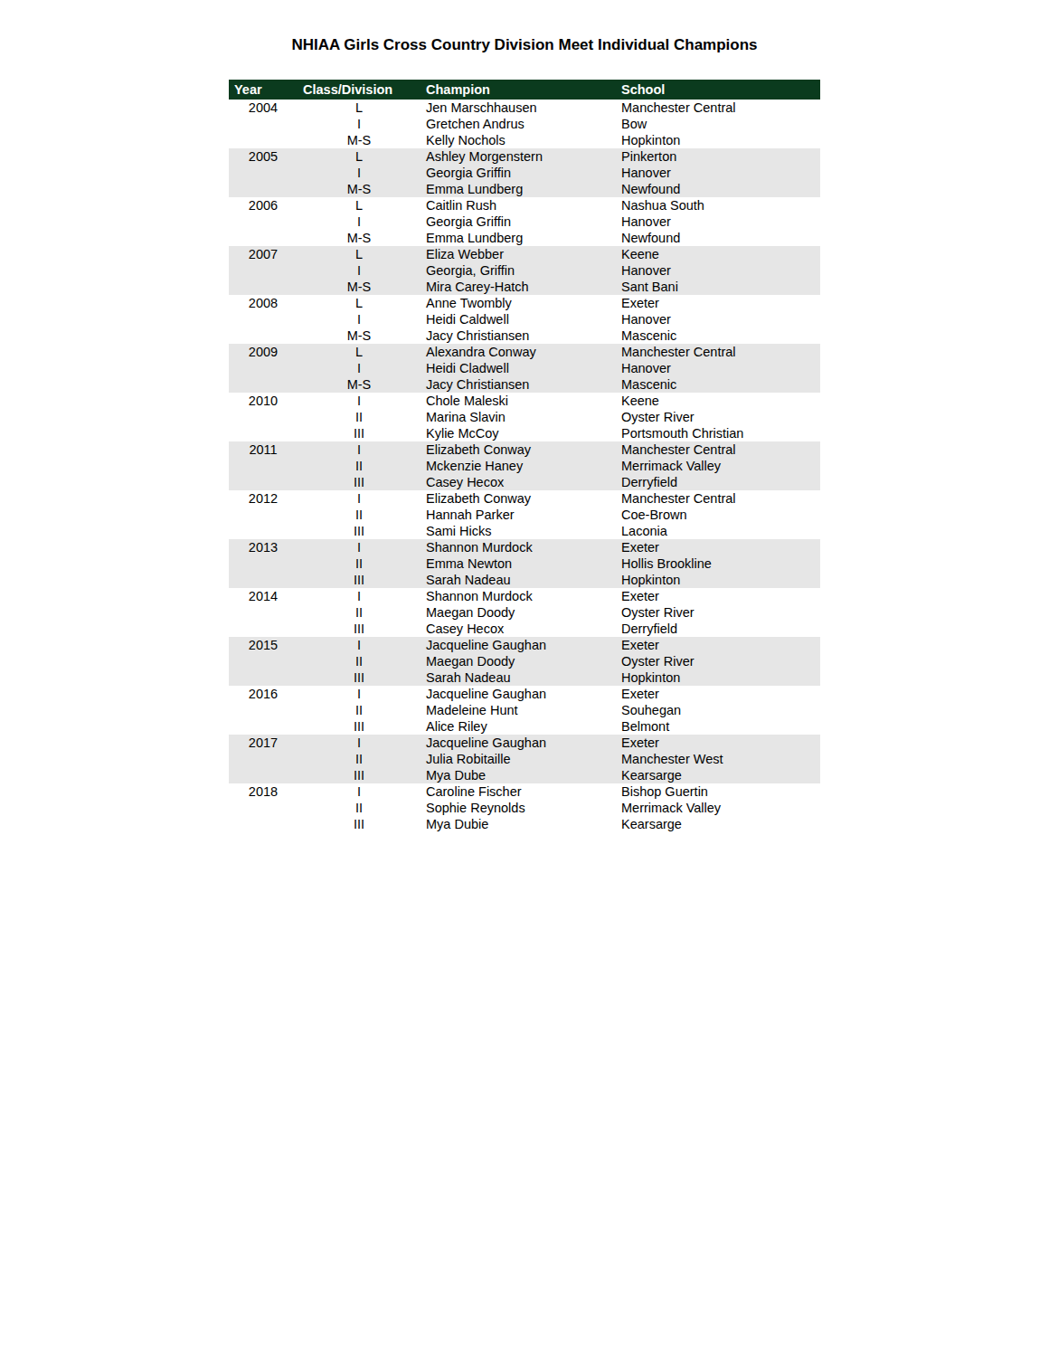NHIAA Girls Cross Country Division Meet Individual Champions
| Year | Class/Division | Champion | School |
| --- | --- | --- | --- |
| 2004 | L | Jen Marschhausen | Manchester Central |
| | I | Gretchen Andrus | Bow |
| | M-S | Kelly Nochols | Hopkinton |
| 2005 | L | Ashley Morgenstern | Pinkerton |
| | I | Georgia Griffin | Hanover |
| | M-S | Emma Lundberg | Newfound |
| 2006 | L | Caitlin Rush | Nashua South |
| | I | Georgia Griffin | Hanover |
| | M-S | Emma Lundberg | Newfound |
| 2007 | L | Eliza Webber | Keene |
| | I | Georgia, Griffin | Hanover |
| | M-S | Mira Carey-Hatch | Sant Bani |
| 2008 | L | Anne Twombly | Exeter |
| | I | Heidi Caldwell | Hanover |
| | M-S | Jacy Christiansen | Mascenic |
| 2009 | L | Alexandra Conway | Manchester Central |
| | I | Heidi Cladwell | Hanover |
| | M-S | Jacy Christiansen | Mascenic |
| 2010 | I | Chole Maleski | Keene |
| | II | Marina Slavin | Oyster River |
| | III | Kylie McCoy | Portsmouth Christian |
| 2011 | I | Elizabeth Conway | Manchester Central |
| | II | Mckenzie Haney | Merrimack Valley |
| | III | Casey Hecox | Derryfield |
| 2012 | I | Elizabeth Conway | Manchester Central |
| | II | Hannah Parker | Coe-Brown |
| | III | Sami Hicks | Laconia |
| 2013 | I | Shannon Murdock | Exeter |
| | II | Emma Newton | Hollis Brookline |
| | III | Sarah Nadeau | Hopkinton |
| 2014 | I | Shannon Murdock | Exeter |
| | II | Maegan Doody | Oyster River |
| | III | Casey Hecox | Derryfield |
| 2015 | I | Jacqueline Gaughan | Exeter |
| | II | Maegan Doody | Oyster River |
| | III | Sarah Nadeau | Hopkinton |
| 2016 | I | Jacqueline Gaughan | Exeter |
| | II | Madeleine Hunt | Souhegan |
| | III | Alice Riley | Belmont |
| 2017 | I | Jacqueline Gaughan | Exeter |
| | II | Julia Robitaille | Manchester West |
| | III | Mya Dube | Kearsarge |
| 2018 | I | Caroline Fischer | Bishop Guertin |
| | II | Sophie Reynolds | Merrimack Valley |
| | III | Mya Dubie | Kearsarge |